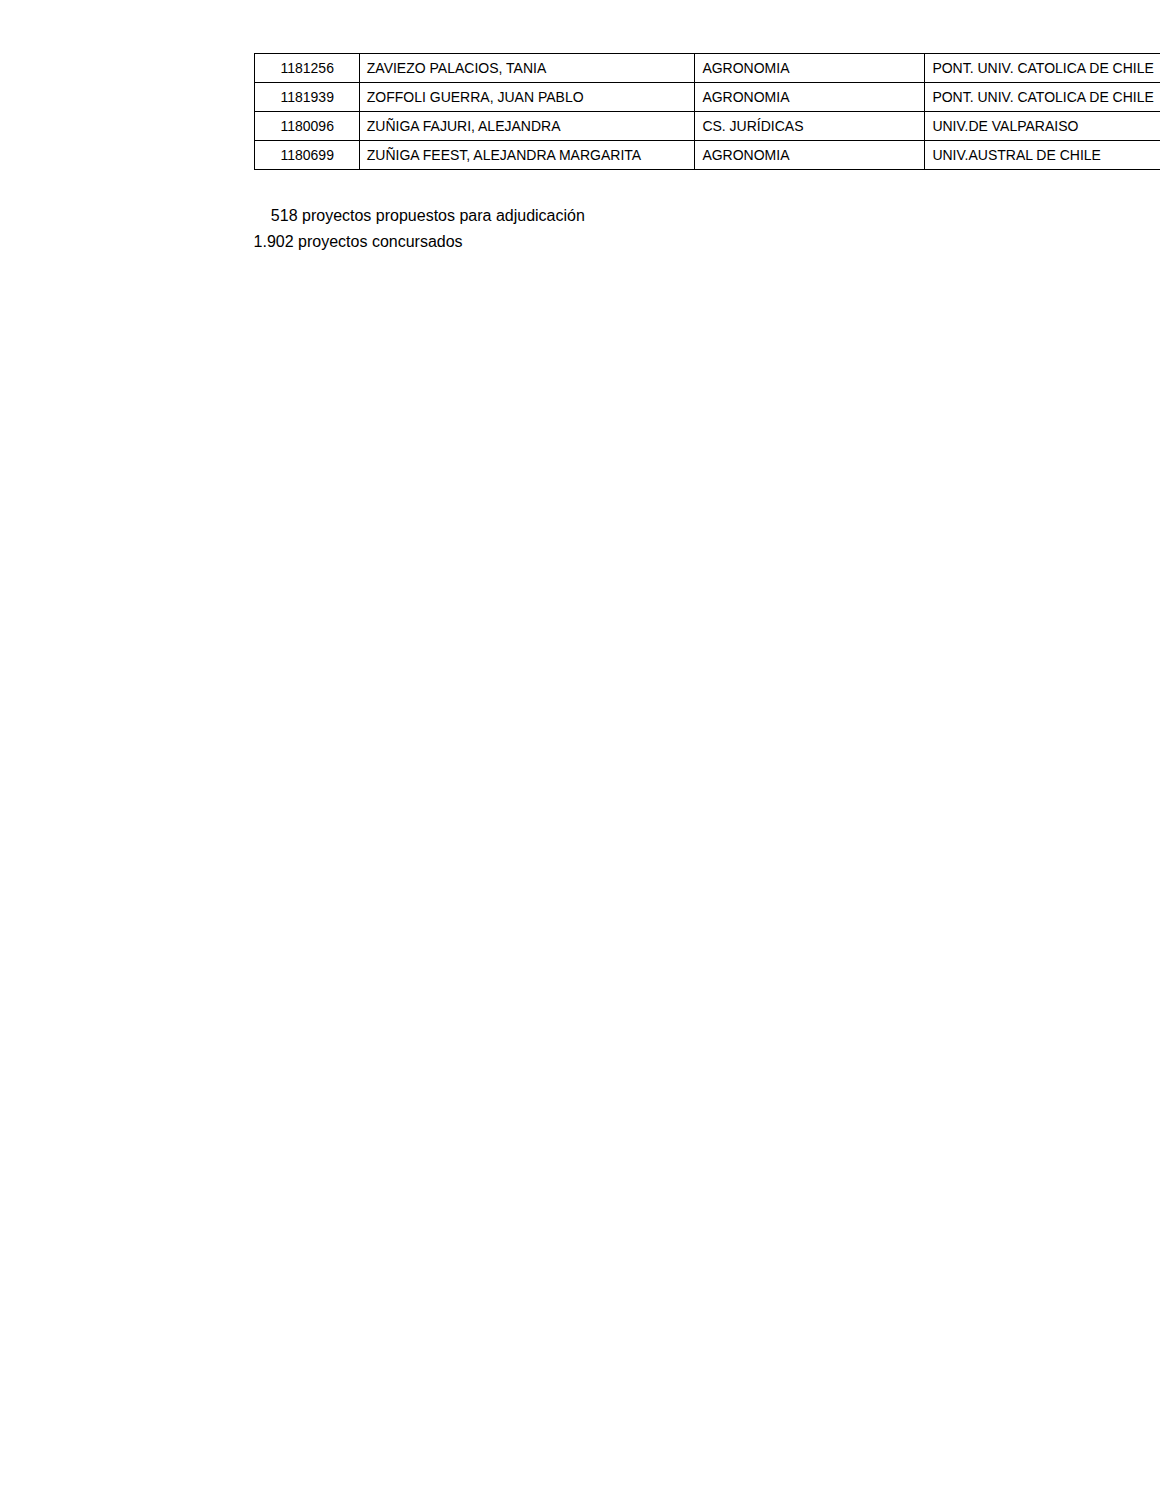| 1181256 | ZAVIEZO PALACIOS, TANIA | AGRONOMIA | PONT. UNIV. CATOLICA DE CHILE |
| 1181939 | ZOFFOLI GUERRA, JUAN PABLO | AGRONOMIA | PONT. UNIV. CATOLICA DE CHILE |
| 1180096 | ZUÑIGA FAJURI, ALEJANDRA | CS. JURÍDICAS | UNIV.DE VALPARAISO |
| 1180699 | ZUÑIGA FEEST, ALEJANDRA MARGARITA | AGRONOMIA | UNIV.AUSTRAL DE CHILE |
518 proyectos propuestos para adjudicación
1.902 proyectos concursados